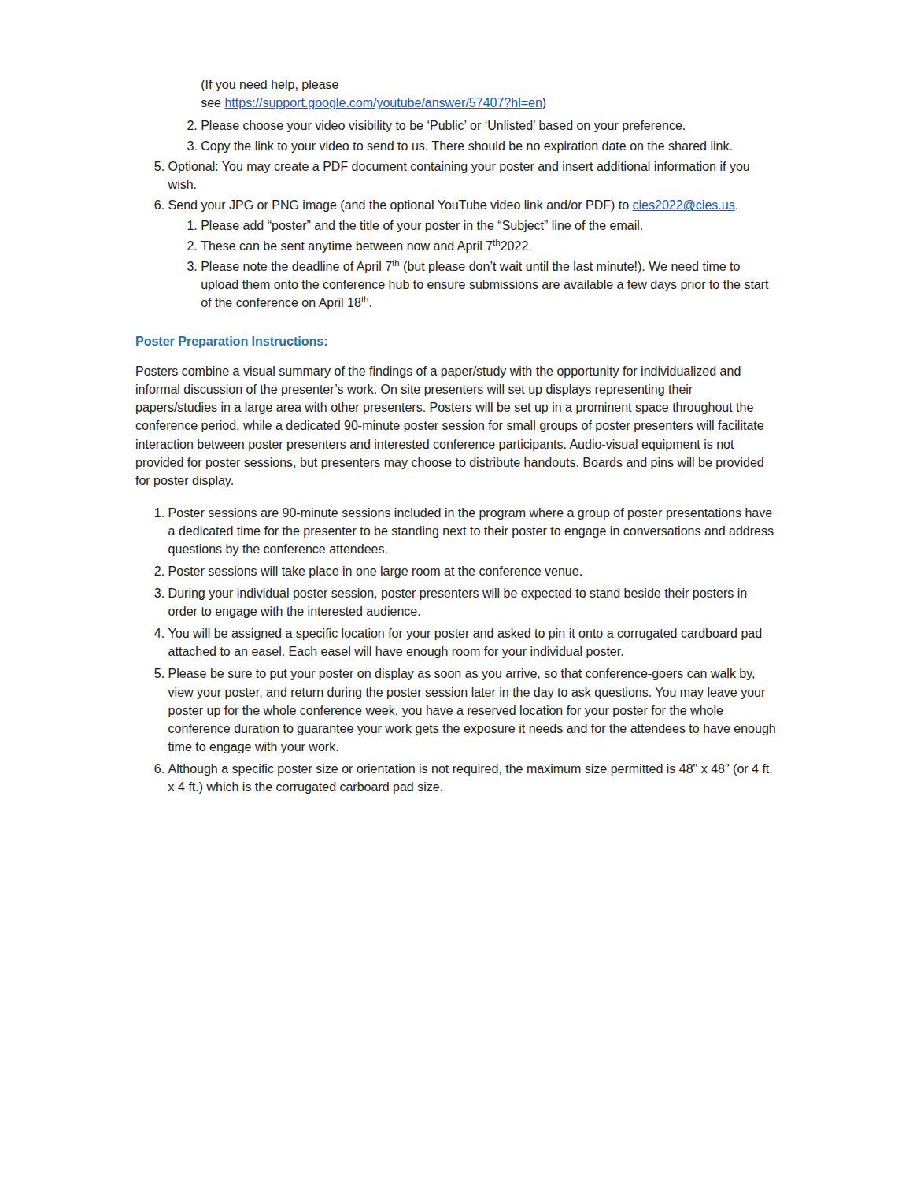(If you need help, please
see https://support.google.com/youtube/answer/57407?hl=en)
Please choose your video visibility to be ‘Public’ or ‘Unlisted’ based on your preference.
Copy the link to your video to send to us. There should be no expiration date on the shared link.
Optional: You may create a PDF document containing your poster and insert additional information if you wish.
Send your JPG or PNG image (and the optional YouTube video link and/or PDF) to cies2022@cies.us.
Please add “poster” and the title of your poster in the “Subject” line of the email.
These can be sent anytime between now and April 7th2022.
Please note the deadline of April 7th (but please don’t wait until the last minute!). We need time to upload them onto the conference hub to ensure submissions are available a few days prior to the start of the conference on April 18th.
Poster Preparation Instructions:
Posters combine a visual summary of the findings of a paper/study with the opportunity for individualized and informal discussion of the presenter’s work. On site presenters will set up displays representing their papers/studies in a large area with other presenters. Posters will be set up in a prominent space throughout the conference period, while a dedicated 90-minute poster session for small groups of poster presenters will facilitate interaction between poster presenters and interested conference participants. Audio-visual equipment is not provided for poster sessions, but presenters may choose to distribute handouts. Boards and pins will be provided for poster display.
Poster sessions are 90-minute sessions included in the program where a group of poster presentations have a dedicated time for the presenter to be standing next to their poster to engage in conversations and address questions by the conference attendees.
Poster sessions will take place in one large room at the conference venue.
During your individual poster session, poster presenters will be expected to stand beside their posters in order to engage with the interested audience.
You will be assigned a specific location for your poster and asked to pin it onto a corrugated cardboard pad attached to an easel. Each easel will have enough room for your individual poster.
Please be sure to put your poster on display as soon as you arrive, so that conference-goers can walk by, view your poster, and return during the poster session later in the day to ask questions. You may leave your poster up for the whole conference week, you have a reserved location for your poster for the whole conference duration to guarantee your work gets the exposure it needs and for the attendees to have enough time to engage with your work.
Although a specific poster size or orientation is not required, the maximum size permitted is 48" x 48" (or 4 ft. x 4 ft.) which is the corrugated carboard pad size.